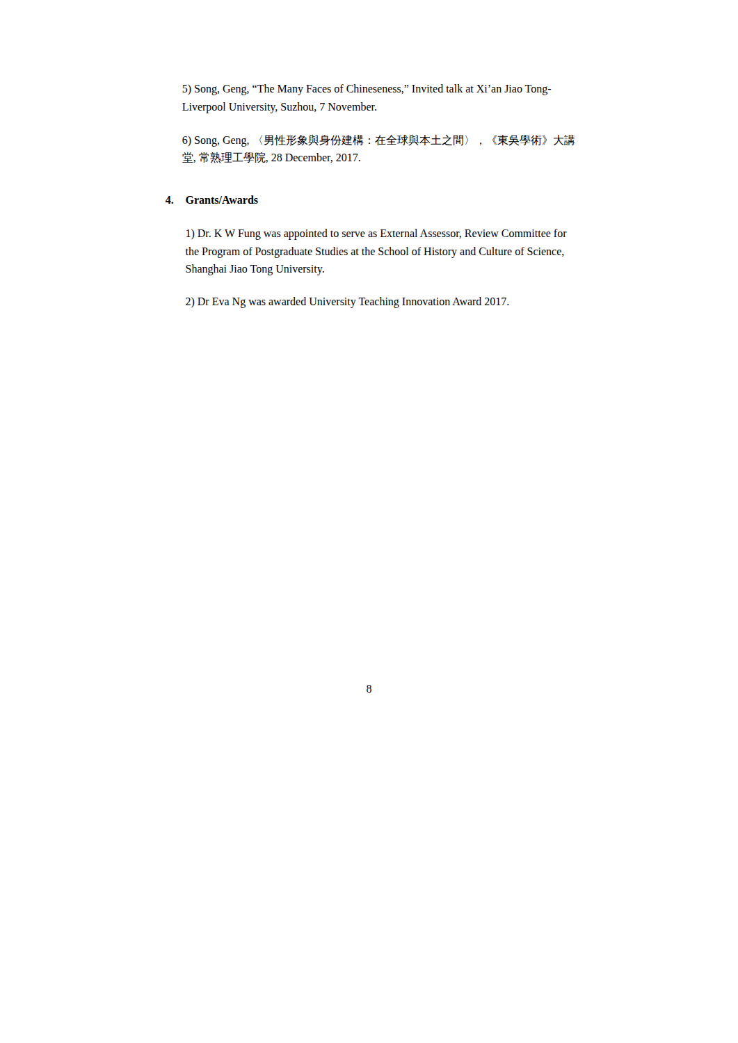5) Song, Geng, “The Many Faces of Chineseness,” Invited talk at Xi’an Jiao Tong-Liverpool University, Suzhou, 7 November.
6) Song, Geng, 〈男性形象與身份建構：在全球與本土之間〉，《東吳學術》大講堂, 常熟理工學院, 28 December, 2017.
4. Grants/Awards
1) Dr. K W Fung was appointed to serve as External Assessor, Review Committee for the Program of Postgraduate Studies at the School of History and Culture of Science, Shanghai Jiao Tong University.
2) Dr Eva Ng was awarded University Teaching Innovation Award 2017.
8